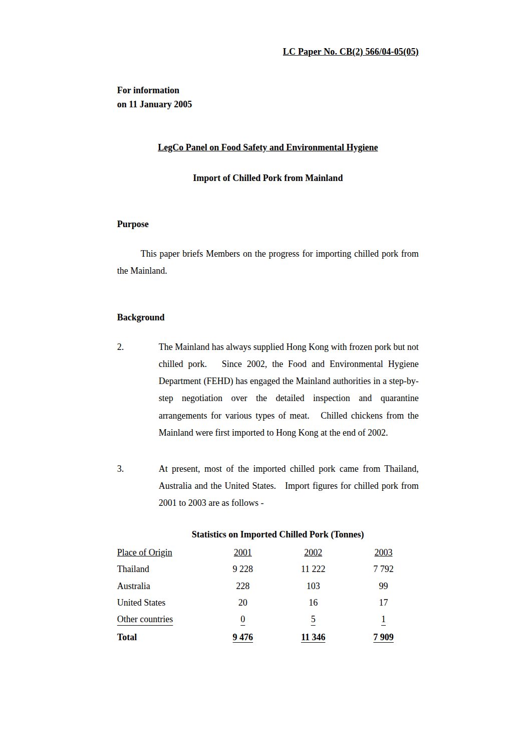LC Paper No. CB(2) 566/04-05(05)
For information
on 11 January 2005
LegCo Panel on Food Safety and Environmental Hygiene
Import of Chilled Pork from Mainland
Purpose
This paper briefs Members on the progress for importing chilled pork from the Mainland.
Background
2.
The Mainland has always supplied Hong Kong with frozen pork but not chilled pork. Since 2002, the Food and Environmental Hygiene Department (FEHD) has engaged the Mainland authorities in a step-by-step negotiation over the detailed inspection and quarantine arrangements for various types of meat. Chilled chickens from the Mainland were first imported to Hong Kong at the end of 2002.
3.
At present, most of the imported chilled pork came from Thailand, Australia and the United States. Import figures for chilled pork from 2001 to 2003 are as follows -
Statistics on Imported Chilled Pork (Tonnes)
| Place of Origin | 2001 | 2002 | 2003 |
| --- | --- | --- | --- |
| Thailand | 9 228 | 11 222 | 7 792 |
| Australia | 228 | 103 | 99 |
| United States | 20 | 16 | 17 |
| Other countries | 0 | 5 | 1 |
| Total | 9 476 | 11 346 | 7 909 |